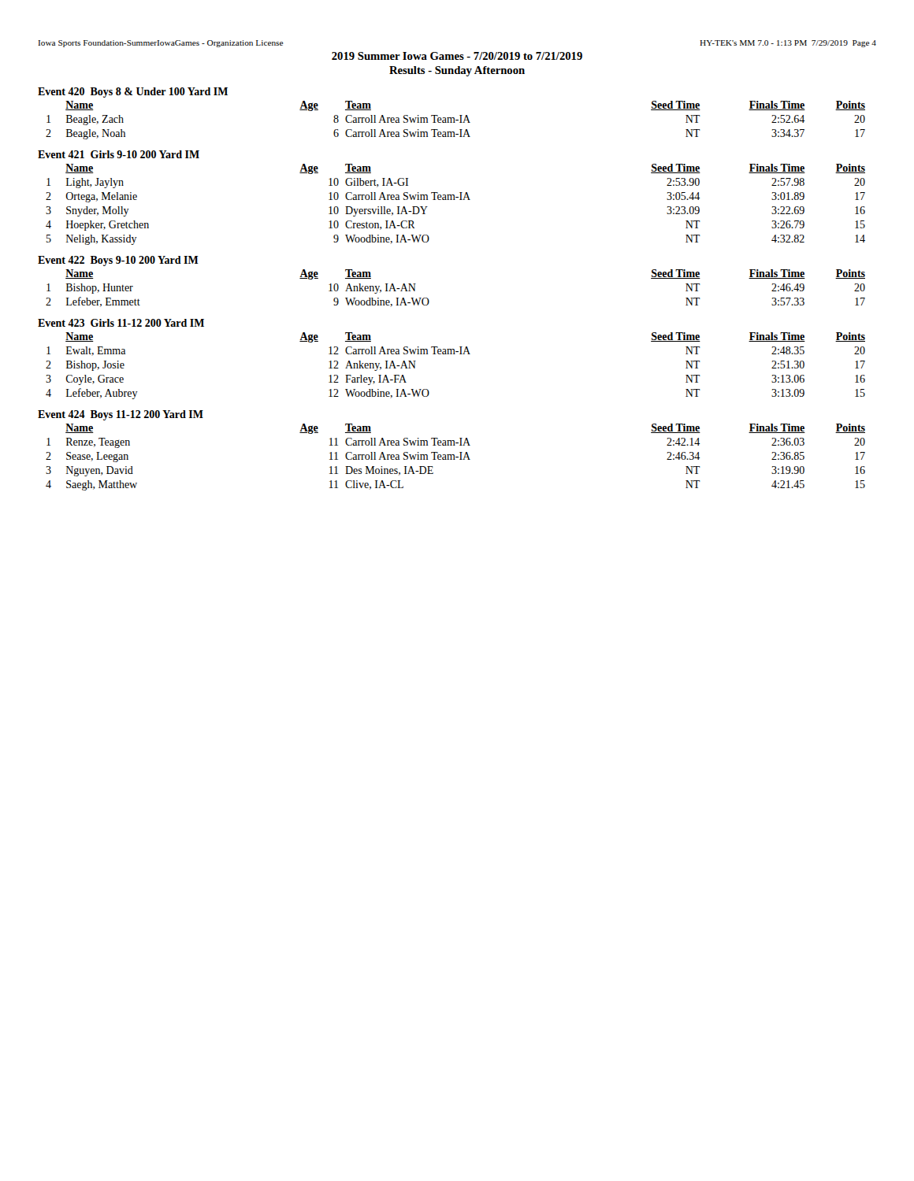Iowa Sports Foundation-SummerIowaGames - Organization License
HY-TEK's MM 7.0 - 1:13 PM 7/29/2019 Page 4
2019 Summer Iowa Games - 7/20/2019 to 7/21/2019
Results - Sunday Afternoon
Event 420 Boys 8 & Under 100 Yard IM
| | Name | Age | Team | Seed Time | Finals Time | Points |
| --- | --- | --- | --- | --- | --- | --- |
| 1 | Beagle, Zach | 8 | Carroll Area Swim Team-IA | NT | 2:52.64 | 20 |
| 2 | Beagle, Noah | 6 | Carroll Area Swim Team-IA | NT | 3:34.37 | 17 |
Event 421 Girls 9-10 200 Yard IM
| | Name | Age | Team | Seed Time | Finals Time | Points |
| --- | --- | --- | --- | --- | --- | --- |
| 1 | Light, Jaylyn | 10 | Gilbert, IA-GI | 2:53.90 | 2:57.98 | 20 |
| 2 | Ortega, Melanie | 10 | Carroll Area Swim Team-IA | 3:05.44 | 3:01.89 | 17 |
| 3 | Snyder, Molly | 10 | Dyersville, IA-DY | 3:23.09 | 3:22.69 | 16 |
| 4 | Hoepker, Gretchen | 10 | Creston, IA-CR | NT | 3:26.79 | 15 |
| 5 | Neligh, Kassidy | 9 | Woodbine, IA-WO | NT | 4:32.82 | 14 |
Event 422 Boys 9-10 200 Yard IM
| | Name | Age | Team | Seed Time | Finals Time | Points |
| --- | --- | --- | --- | --- | --- | --- |
| 1 | Bishop, Hunter | 10 | Ankeny, IA-AN | NT | 2:46.49 | 20 |
| 2 | Lefeber, Emmett | 9 | Woodbine, IA-WO | NT | 3:57.33 | 17 |
Event 423 Girls 11-12 200 Yard IM
| | Name | Age | Team | Seed Time | Finals Time | Points |
| --- | --- | --- | --- | --- | --- | --- |
| 1 | Ewalt, Emma | 12 | Carroll Area Swim Team-IA | NT | 2:48.35 | 20 |
| 2 | Bishop, Josie | 12 | Ankeny, IA-AN | NT | 2:51.30 | 17 |
| 3 | Coyle, Grace | 12 | Farley, IA-FA | NT | 3:13.06 | 16 |
| 4 | Lefeber, Aubrey | 12 | Woodbine, IA-WO | NT | 3:13.09 | 15 |
Event 424 Boys 11-12 200 Yard IM
| | Name | Age | Team | Seed Time | Finals Time | Points |
| --- | --- | --- | --- | --- | --- | --- |
| 1 | Renze, Teagen | 11 | Carroll Area Swim Team-IA | 2:42.14 | 2:36.03 | 20 |
| 2 | Sease, Leegan | 11 | Carroll Area Swim Team-IA | 2:46.34 | 2:36.85 | 17 |
| 3 | Nguyen, David | 11 | Des Moines, IA-DE | NT | 3:19.90 | 16 |
| 4 | Saegh, Matthew | 11 | Clive, IA-CL | NT | 4:21.45 | 15 |